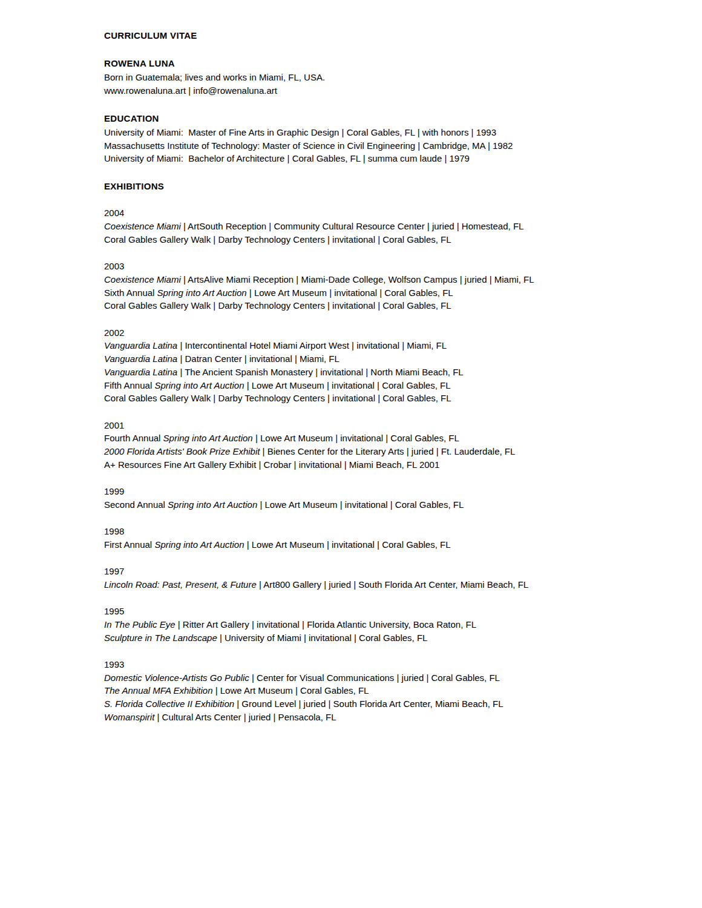Curriculum Vitae
Rowena Luna
Born in Guatemala; lives and works in Miami, FL, USA.
www.rowenaluna.art | info@rowenaluna.art
Education
University of Miami: Master of Fine Arts in Graphic Design | Coral Gables, FL | with honors | 1993
Massachusetts Institute of Technology: Master of Science in Civil Engineering | Cambridge, MA | 1982
University of Miami: Bachelor of Architecture | Coral Gables, FL | summa cum laude | 1979
Exhibitions
2004
Coexistence Miami | ArtSouth Reception | Community Cultural Resource Center | juried | Homestead, FL
Coral Gables Gallery Walk | Darby Technology Centers | invitational | Coral Gables, FL
2003
Coexistence Miami | ArtsAlive Miami Reception | Miami-Dade College, Wolfson Campus | juried | Miami, FL
Sixth Annual Spring into Art Auction | Lowe Art Museum | invitational | Coral Gables, FL
Coral Gables Gallery Walk | Darby Technology Centers | invitational | Coral Gables, FL
2002
Vanguardia Latina | Intercontinental Hotel Miami Airport West | invitational | Miami, FL
Vanguardia Latina | Datran Center | invitational | Miami, FL
Vanguardia Latina | The Ancient Spanish Monastery | invitational | North Miami Beach, FL
Fifth Annual Spring into Art Auction | Lowe Art Museum | invitational | Coral Gables, FL
Coral Gables Gallery Walk | Darby Technology Centers | invitational | Coral Gables, FL
2001
Fourth Annual Spring into Art Auction | Lowe Art Museum | invitational | Coral Gables, FL
2000 Florida Artists' Book Prize Exhibit | Bienes Center for the Literary Arts | juried | Ft. Lauderdale, FL
A+ Resources Fine Art Gallery Exhibit | Crobar | invitational | Miami Beach, FL 2001
1999
Second Annual Spring into Art Auction | Lowe Art Museum | invitational | Coral Gables, FL
1998
First Annual Spring into Art Auction | Lowe Art Museum | invitational | Coral Gables, FL
1997
Lincoln Road: Past, Present, & Future | Art800 Gallery | juried | South Florida Art Center, Miami Beach, FL
1995
In The Public Eye | Ritter Art Gallery | invitational | Florida Atlantic University, Boca Raton, FL
Sculpture in The Landscape | University of Miami | invitational | Coral Gables, FL
1993
Domestic Violence-Artists Go Public | Center for Visual Communications | juried | Coral Gables, FL
The Annual MFA Exhibition | Lowe Art Museum | Coral Gables, FL
S. Florida Collective II Exhibition | Ground Level | juried | South Florida Art Center, Miami Beach, FL
Womanspirit | Cultural Arts Center | juried | Pensacola, FL